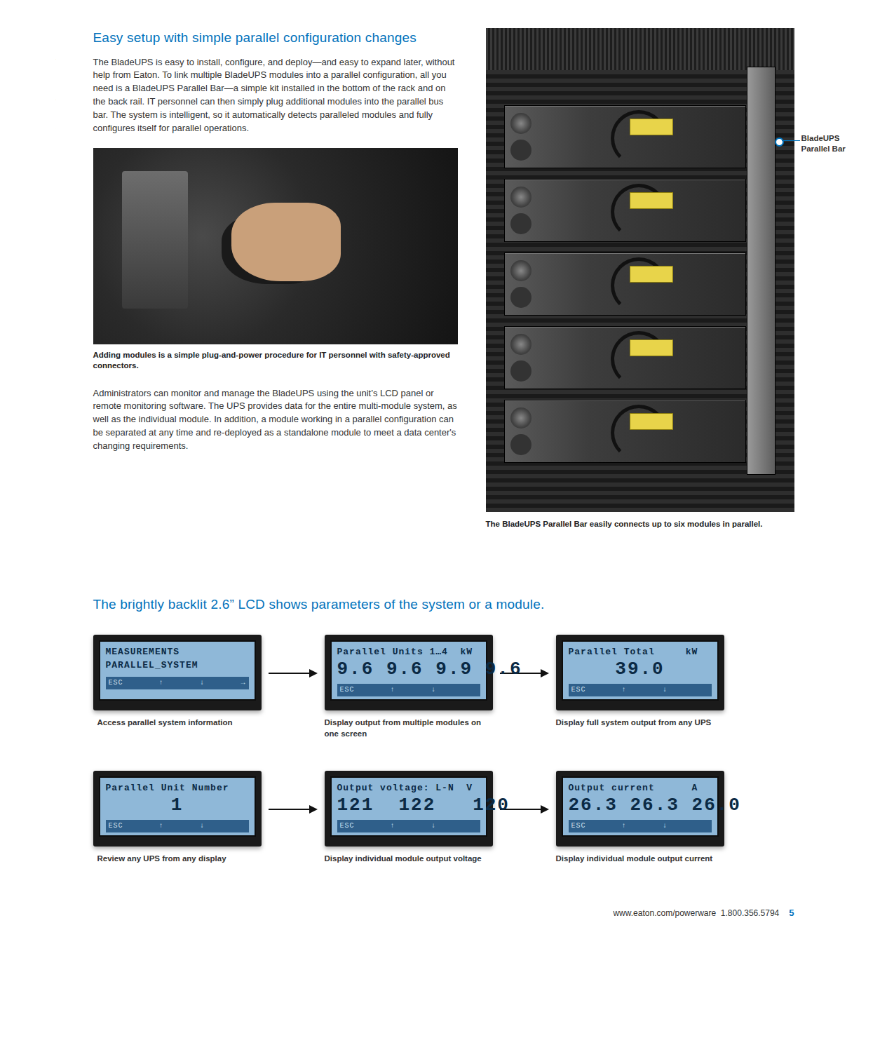Easy setup with simple parallel configuration changes
The BladeUPS is easy to install, configure, and deploy—and easy to expand later, without help from Eaton. To link multiple BladeUPS modules into a parallel configuration, all you need is a BladeUPS Parallel Bar—a simple kit installed in the bottom of the rack and on the back rail. IT personnel can then simply plug additional modules into the parallel bus bar. The system is intelligent, so it automatically detects paralleled modules and fully configures itself for parallel operations.
Adding modules is a simple plug-and-power procedure for IT personnel with safety-approved connectors.
Administrators can monitor and manage the BladeUPS using the unit’s LCD panel or remote monitoring software. The UPS provides data for the entire multi-module system, as well as the individual module. In addition, a module working in a parallel configuration can be separated at any time and re-deployed as a standalone module to meet a data center's changing requirements.
BladeUPS
Parallel Bar
The BladeUPS Parallel Bar easily connects up to six modules in parallel.
The brightly backlit 2.6” LCD shows parameters of the system or a module.
MEASUREMENTS
PARALLEL_SYSTEM
ESC↑↓→
Access parallel system information
Parallel Units 1…4 kW
9.6 9.6 9.9 9.6
ESC↑↓
Display output from multiple modules on one screen
Parallel Total kW
39.0
ESC↑↓
Display full system output from any UPS
Parallel Unit Number
1
ESC↑↓
Review any UPS from any display
Output voltage: L-N V
121 122 120
ESC↑↓
Display individual module output voltage
Output current A
26.3 26.3 26.0
ESC↑↓
Display individual module output current
www.eaton.com/powerware 1.800.356.57945